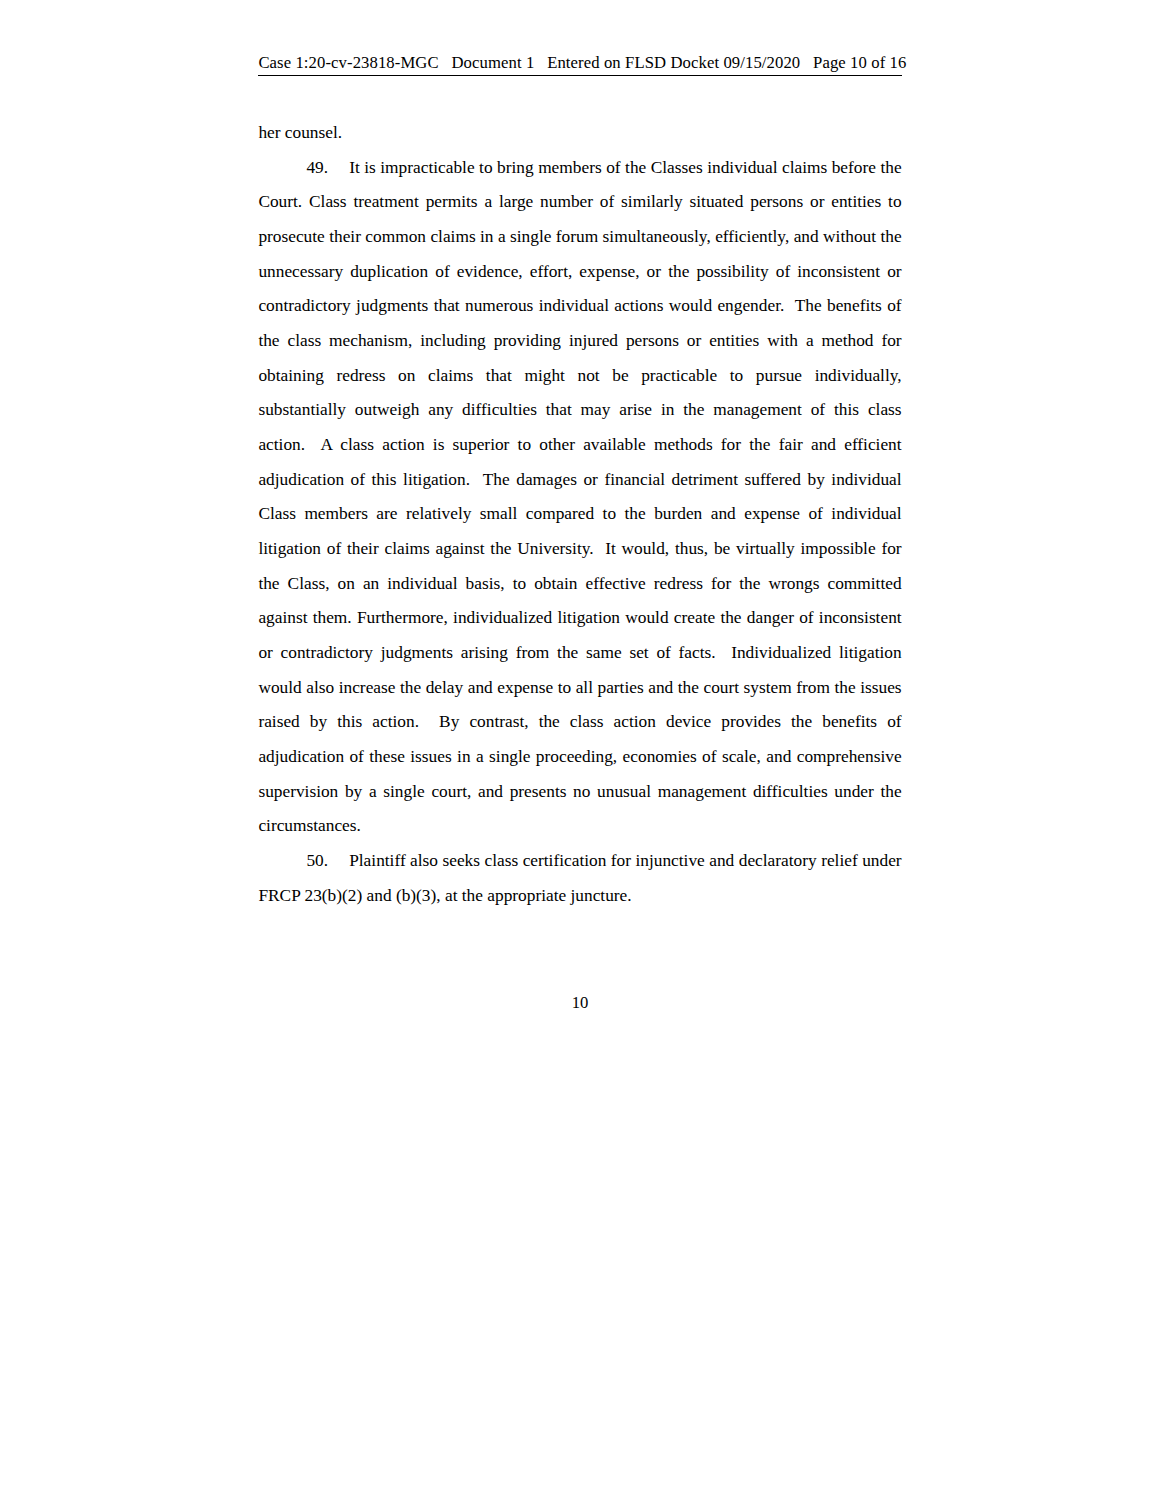Case 1:20-cv-23818-MGC Document 1 Entered on FLSD Docket 09/15/2020 Page 10 of 16
her counsel.
49. It is impracticable to bring members of the Classes individual claims before the Court. Class treatment permits a large number of similarly situated persons or entities to prosecute their common claims in a single forum simultaneously, efficiently, and without the unnecessary duplication of evidence, effort, expense, or the possibility of inconsistent or contradictory judgments that numerous individual actions would engender. The benefits of the class mechanism, including providing injured persons or entities with a method for obtaining redress on claims that might not be practicable to pursue individually, substantially outweigh any difficulties that may arise in the management of this class action. A class action is superior to other available methods for the fair and efficient adjudication of this litigation. The damages or financial detriment suffered by individual Class members are relatively small compared to the burden and expense of individual litigation of their claims against the University. It would, thus, be virtually impossible for the Class, on an individual basis, to obtain effective redress for the wrongs committed against them. Furthermore, individualized litigation would create the danger of inconsistent or contradictory judgments arising from the same set of facts. Individualized litigation would also increase the delay and expense to all parties and the court system from the issues raised by this action. By contrast, the class action device provides the benefits of adjudication of these issues in a single proceeding, economies of scale, and comprehensive supervision by a single court, and presents no unusual management difficulties under the circumstances.
50. Plaintiff also seeks class certification for injunctive and declaratory relief under FRCP 23(b)(2) and (b)(3), at the appropriate juncture.
10